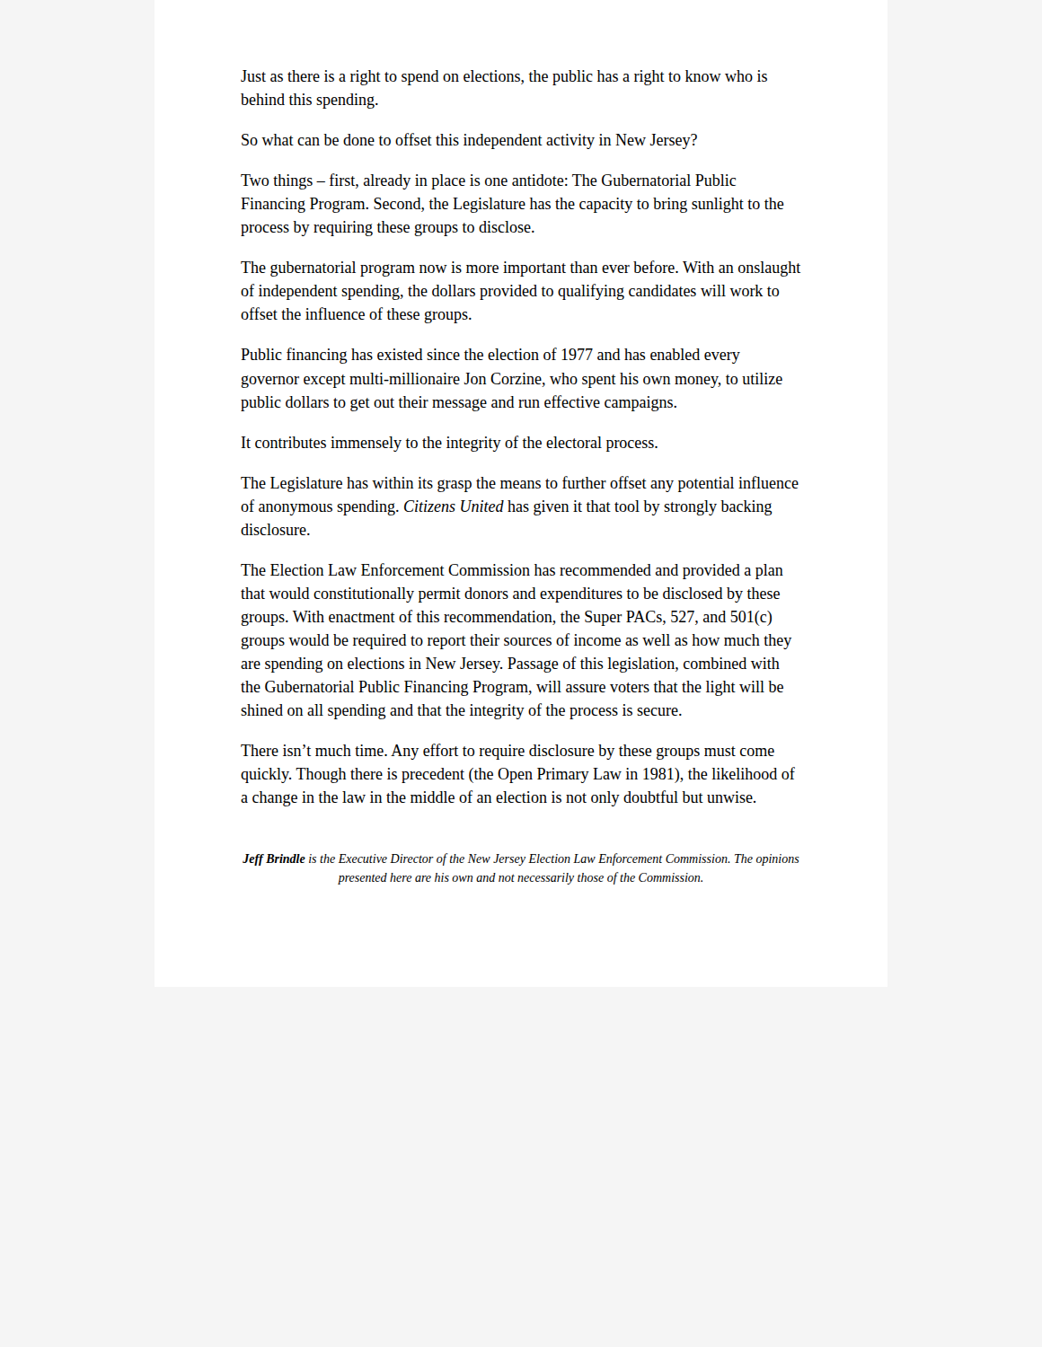Just as there is a right to spend on elections, the public has a right to know who is behind this spending.
So what can be done to offset this independent activity in New Jersey?
Two things – first, already in place is one antidote: The Gubernatorial Public Financing Program. Second, the Legislature has the capacity to bring sunlight to the process by requiring these groups to disclose.
The gubernatorial program now is more important than ever before. With an onslaught of independent spending, the dollars provided to qualifying candidates will work to offset the influence of these groups.
Public financing has existed since the election of 1977 and has enabled every governor except multi-millionaire Jon Corzine, who spent his own money, to utilize public dollars to get out their message and run effective campaigns.
It contributes immensely to the integrity of the electoral process.
The Legislature has within its grasp the means to further offset any potential influence of anonymous spending. Citizens United has given it that tool by strongly backing disclosure.
The Election Law Enforcement Commission has recommended and provided a plan that would constitutionally permit donors and expenditures to be disclosed by these groups. With enactment of this recommendation, the Super PACs, 527, and 501(c) groups would be required to report their sources of income as well as how much they are spending on elections in New Jersey. Passage of this legislation, combined with the Gubernatorial Public Financing Program, will assure voters that the light will be shined on all spending and that the integrity of the process is secure.
There isn’t much time. Any effort to require disclosure by these groups must come quickly. Though there is precedent (the Open Primary Law in 1981), the likelihood of a change in the law in the middle of an election is not only doubtful but unwise.
Jeff Brindle is the Executive Director of the New Jersey Election Law Enforcement Commission. The opinions presented here are his own and not necessarily those of the Commission.